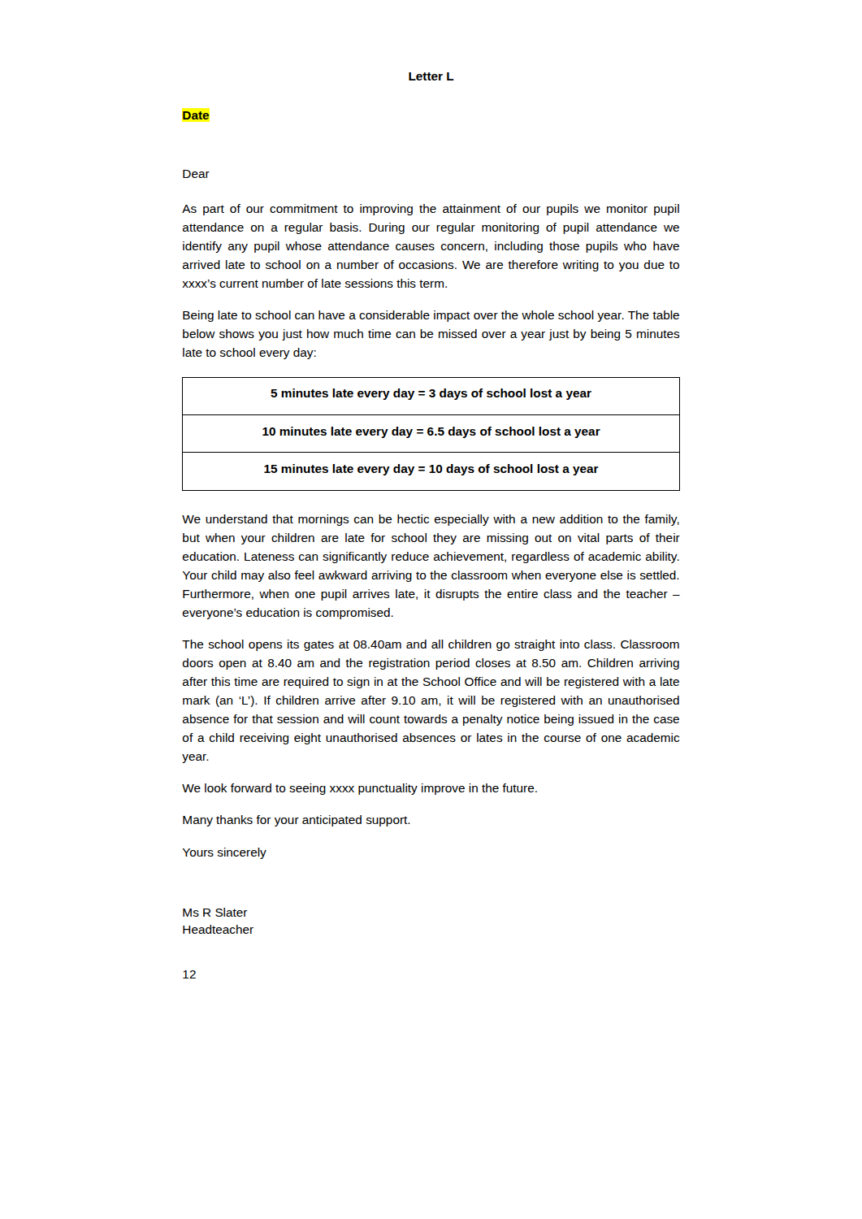Letter L
Date
Dear
As part of our commitment to improving the attainment of our pupils we monitor pupil attendance on a regular basis. During our regular monitoring of pupil attendance we identify any pupil whose attendance causes concern, including those pupils who have arrived late to school on a number of occasions. We are therefore writing to you due to xxxx’s current number of late sessions this term.
Being late to school can have a considerable impact over the whole school year. The table below shows you just how much time can be missed over a year just by being 5 minutes late to school every day:
| 5 minutes late every day = 3 days of school lost a year |
| 10 minutes late every day = 6.5 days of school lost a year |
| 15 minutes late every day = 10 days of school lost a year |
We understand that mornings can be hectic especially with a new addition to the family, but when your children are late for school they are missing out on vital parts of their education. Lateness can significantly reduce achievement, regardless of academic ability. Your child may also feel awkward arriving to the classroom when everyone else is settled. Furthermore, when one pupil arrives late, it disrupts the entire class and the teacher – everyone’s education is compromised.
The school opens its gates at 08.40am and all children go straight into class. Classroom doors open at 8.40 am and the registration period closes at 8.50 am. Children arriving after this time are required to sign in at the School Office and will be registered with a late mark (an ‘L’). If children arrive after 9.10 am, it will be registered with an unauthorised absence for that session and will count towards a penalty notice being issued in the case of a child receiving eight unauthorised absences or lates in the course of one academic year.
We look forward to seeing xxxx punctuality improve in the future.
Many thanks for your anticipated support.
Yours sincerely
Ms R Slater
Headteacher
12